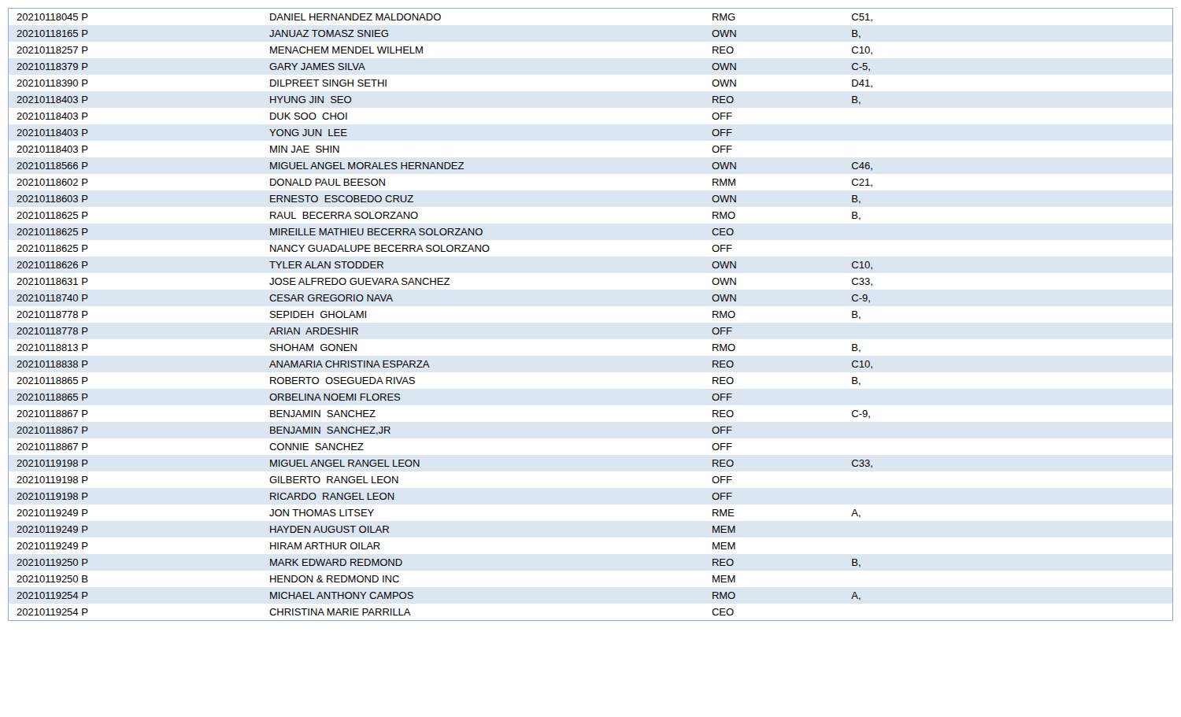| 20210118045 P | DANIEL HERNANDEZ MALDONADO | RMG | C51, |
| 20210118165 P | JANUAZ TOMASZ SNIEG | OWN | B, |
| 20210118257 P | MENACHEM MENDEL WILHELM | REO | C10, |
| 20210118379 P | GARY JAMES SILVA | OWN | C-5, |
| 20210118390 P | DILPREET SINGH SETHI | OWN | D41, |
| 20210118403 P | HYUNG JIN SEO | REO | B, |
| 20210118403 P | DUK SOO CHOI | OFF | |
| 20210118403 P | YONG JUN LEE | OFF | |
| 20210118403 P | MIN JAE SHIN | OFF | |
| 20210118566 P | MIGUEL ANGEL MORALES HERNANDEZ | OWN | C46, |
| 20210118602 P | DONALD PAUL BEESON | RMM | C21, |
| 20210118603 P | ERNESTO ESCOBEDO CRUZ | OWN | B, |
| 20210118625 P | RAUL BECERRA SOLORZANO | RMO | B, |
| 20210118625 P | MIREILLE MATHIEU BECERRA SOLORZANO | CEO | |
| 20210118625 P | NANCY GUADALUPE BECERRA SOLORZANO | OFF | |
| 20210118626 P | TYLER ALAN STODDER | OWN | C10, |
| 20210118631 P | JOSE ALFREDO GUEVARA SANCHEZ | OWN | C33, |
| 20210118740 P | CESAR GREGORIO NAVA | OWN | C-9, |
| 20210118778 P | SEPIDEH GHOLAMI | RMO | B, |
| 20210118778 P | ARIAN ARDESHIR | OFF | |
| 20210118813 P | SHOHAM GONEN | RMO | B, |
| 20210118838 P | ANAMARIA CHRISTINA ESPARZA | REO | C10, |
| 20210118865 P | ROBERTO OSEGUEDA RIVAS | REO | B, |
| 20210118865 P | ORBELINA NOEMI FLORES | OFF | |
| 20210118867 P | BENJAMIN SANCHEZ | REO | C-9, |
| 20210118867 P | BENJAMIN SANCHEZ,JR | OFF | |
| 20210118867 P | CONNIE SANCHEZ | OFF | |
| 20210119198 P | MIGUEL ANGEL RANGEL LEON | REO | C33, |
| 20210119198 P | GILBERTO RANGEL LEON | OFF | |
| 20210119198 P | RICARDO RANGEL LEON | OFF | |
| 20210119249 P | JON THOMAS LITSEY | RME | A, |
| 20210119249 P | HAYDEN AUGUST OILAR | MEM | |
| 20210119249 P | HIRAM ARTHUR OILAR | MEM | |
| 20210119250 P | MARK EDWARD REDMOND | REO | B, |
| 20210119250 B | HENDON & REDMOND INC | MEM | |
| 20210119254 P | MICHAEL ANTHONY CAMPOS | RMO | A, |
| 20210119254 P | CHRISTINA MARIE PARRILLA | CEO | |